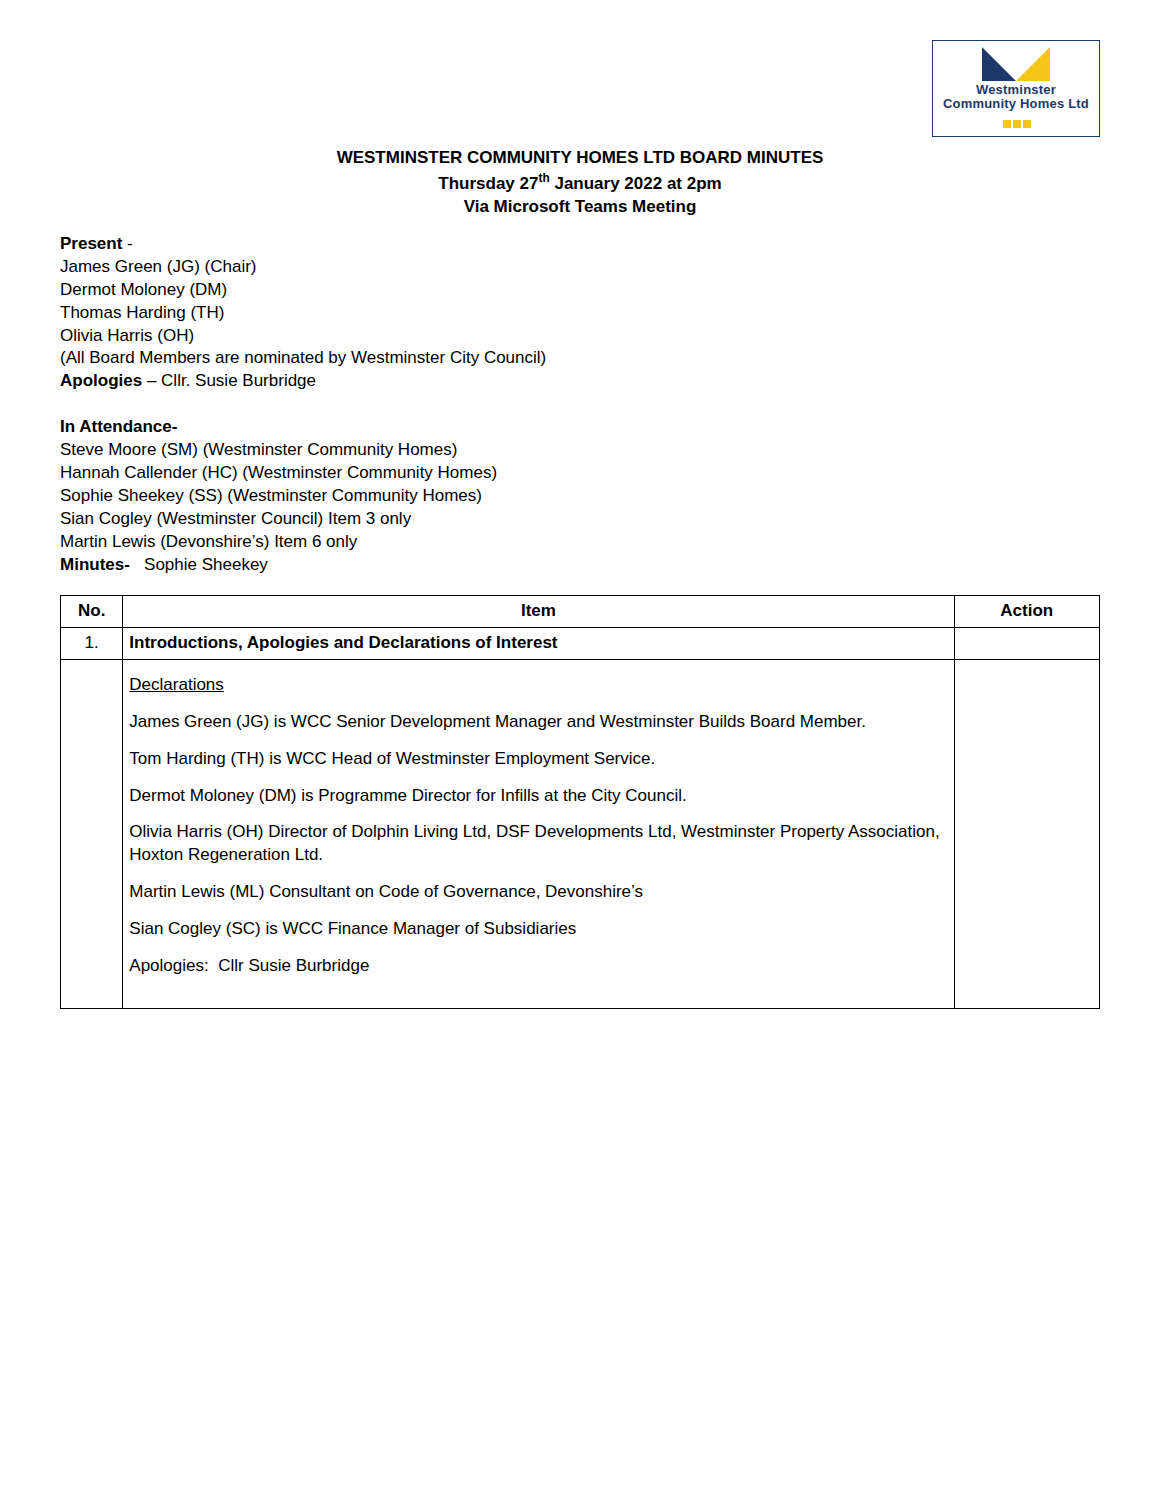Westminster
Community Homes Ltd
WESTMINSTER COMMUNITY HOMES LTD BOARD MINUTES
Thursday 27th January 2022 at 2pm
Via Microsoft Teams Meeting
Present -
James Green (JG) (Chair)
Dermot Moloney (DM)
Thomas Harding (TH)
Olivia Harris (OH)
(All Board Members are nominated by Westminster City Council)
Apologies – Cllr. Susie Burbridge
In Attendance-
Steve Moore (SM) (Westminster Community Homes)
Hannah Callender (HC) (Westminster Community Homes)
Sophie Sheekey (SS) (Westminster Community Homes)
Sian Cogley (Westminster Council) Item 3 only
Martin Lewis (Devonshire’s) Item 6 only
Minutes- Sophie Sheekey
| No. | Item | Action |
| --- | --- | --- |
| 1. | Introductions, Apologies and Declarations of Interest | |
| | Declarations James Green (JG) is WCC Senior Development Manager and Westminster Builds Board Member. Tom Harding (TH) is WCC Head of Westminster Employment Service. Dermot Moloney (DM) is Programme Director for Infills at the City Council. Olivia Harris (OH) Director of Dolphin Living Ltd, DSF Developments Ltd, Westminster Property Association, Hoxton Regeneration Ltd. Martin Lewis (ML) Consultant on Code of Governance, Devonshire’s Sian Cogley (SC) is WCC Finance Manager of Subsidiaries Apologies: Cllr Susie Burbridge | |